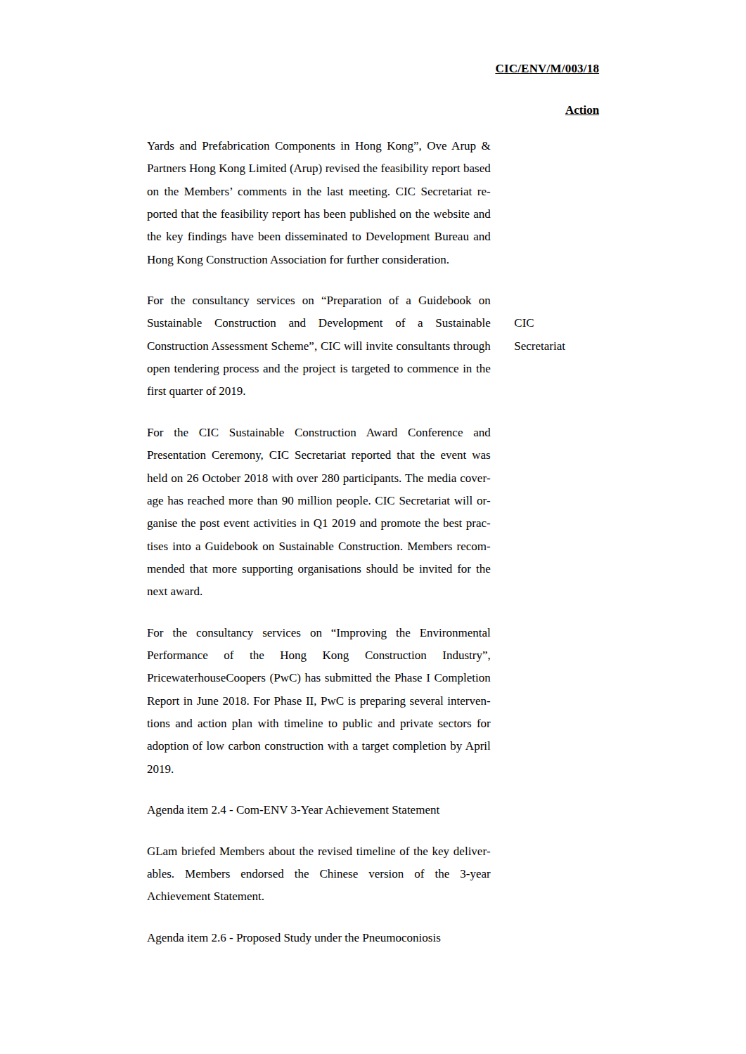CIC/ENV/M/003/18
Action
Yards and Prefabrication Components in Hong Kong”, Ove Arup & Partners Hong Kong Limited (Arup) revised the feasibility report based on the Members’ comments in the last meeting. CIC Secretariat reported that the feasibility report has been published on the website and the key findings have been disseminated to Development Bureau and Hong Kong Construction Association for further consideration.
For the consultancy services on “Preparation of a Guidebook on Sustainable Construction and Development of a Sustainable Construction Assessment Scheme”, CIC will invite consultants through open tendering process and the project is targeted to commence in the first quarter of 2019.
CIC Secretariat
For the CIC Sustainable Construction Award Conference and Presentation Ceremony, CIC Secretariat reported that the event was held on 26 October 2018 with over 280 participants. The media coverage has reached more than 90 million people. CIC Secretariat will organise the post event activities in Q1 2019 and promote the best practises into a Guidebook on Sustainable Construction. Members recommended that more supporting organisations should be invited for the next award.
For the consultancy services on “Improving the Environmental Performance of the Hong Kong Construction Industry”, PricewaterhouseCoopers (PwC) has submitted the Phase I Completion Report in June 2018. For Phase II, PwC is preparing several interventions and action plan with timeline to public and private sectors for adoption of low carbon construction with a target completion by April 2019.
Agenda item 2.4 - Com-ENV 3-Year Achievement Statement
GLam briefed Members about the revised timeline of the key deliverables. Members endorsed the Chinese version of the 3-year Achievement Statement.
Agenda item 2.6 - Proposed Study under the Pneumoconiosis